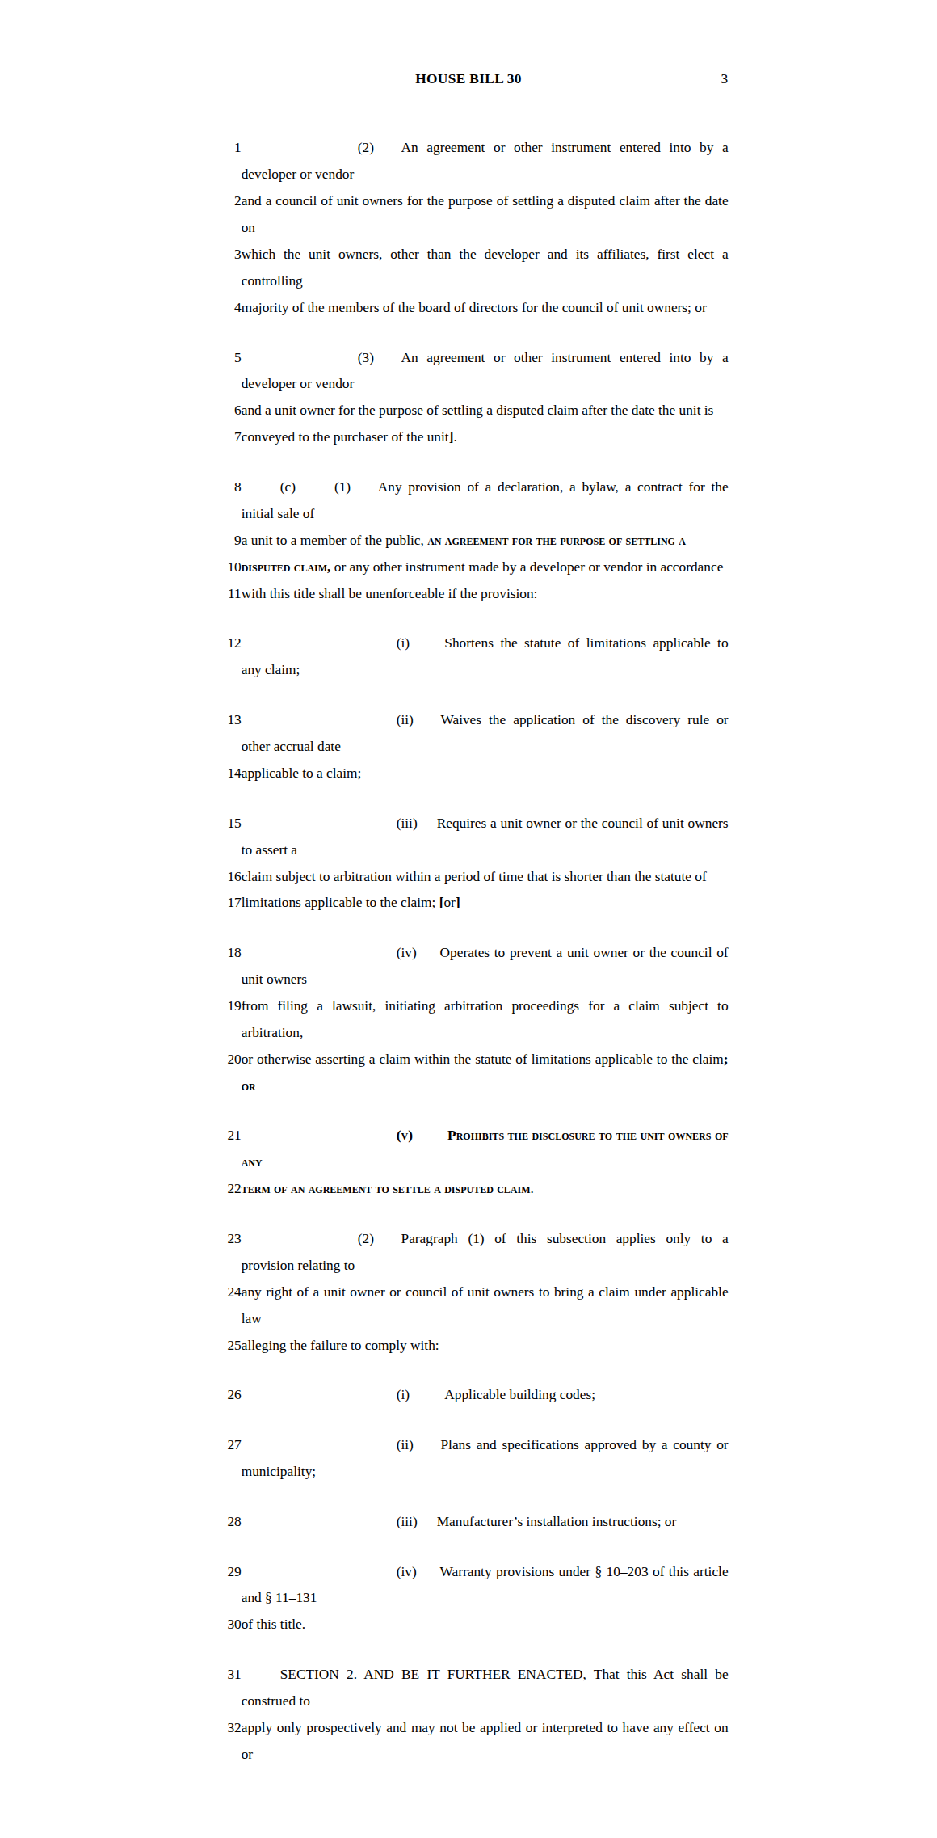HOUSE BILL 30 3
| 1 | (2) An agreement or other instrument entered into by a developer or vendor |
| 2 | and a council of unit owners for the purpose of settling a disputed claim after the date on |
| 3 | which the unit owners, other than the developer and its affiliates, first elect a controlling |
| 4 | majority of the members of the board of directors for the council of unit owners; or |
| 5 | (3) An agreement or other instrument entered into by a developer or vendor |
| 6 | and a unit owner for the purpose of settling a disputed claim after the date the unit is |
| 7 | conveyed to the purchaser of the unit ] . |
| 8 | (c) (1) Any provision of a declaration, a bylaw, a contract for the initial sale of |
| 9 | a unit to a member of the public, an agreement for the purpose of settling a |
| 10 | disputed claim, or any other instrument made by a developer or vendor in accordance |
| 11 | with this title shall be unenforceable if the provision: |
| 12 | (i) Shortens the statute of limitations applicable to any claim; |
| 13 | (ii) Waives the application of the discovery rule or other accrual date |
| 14 | applicable to a claim; |
| 15 | (iii) Requires a unit owner or the council of unit owners to assert a |
| 16 | claim subject to arbitration within a period of time that is shorter than the statute of |
| 17 | limitations applicable to the claim; [ or ] |
| 18 | (iv) Operates to prevent a unit owner or the council of unit owners |
| 19 | from filing a lawsuit, initiating arbitration proceedings for a claim subject to arbitration, |
| 20 | or otherwise asserting a claim within the statute of limitations applicable to the claim ; or |
| 21 | (v) Prohibits the disclosure to the unit owners of any |
| 22 | term of an agreement to settle a disputed claim . |
| 23 | (2) Paragraph (1) of this subsection applies only to a provision relating to |
| 24 | any right of a unit owner or council of unit owners to bring a claim under applicable law |
| 25 | alleging the failure to comply with: |
| 26 | (i) Applicable building codes; |
| 27 | (ii) Plans and specifications approved by a county or municipality; |
| 28 | (iii) Manufacturer’s installation instructions; or |
| 29 | (iv) Warranty provisions under § 10–203 of this article and § 11–131 |
| 30 | of this title. |
| 31 | SECTION 2. AND BE IT FURTHER ENACTED, That this Act shall be construed to |
| 32 | apply only prospectively and may not be applied or interpreted to have any effect on or |